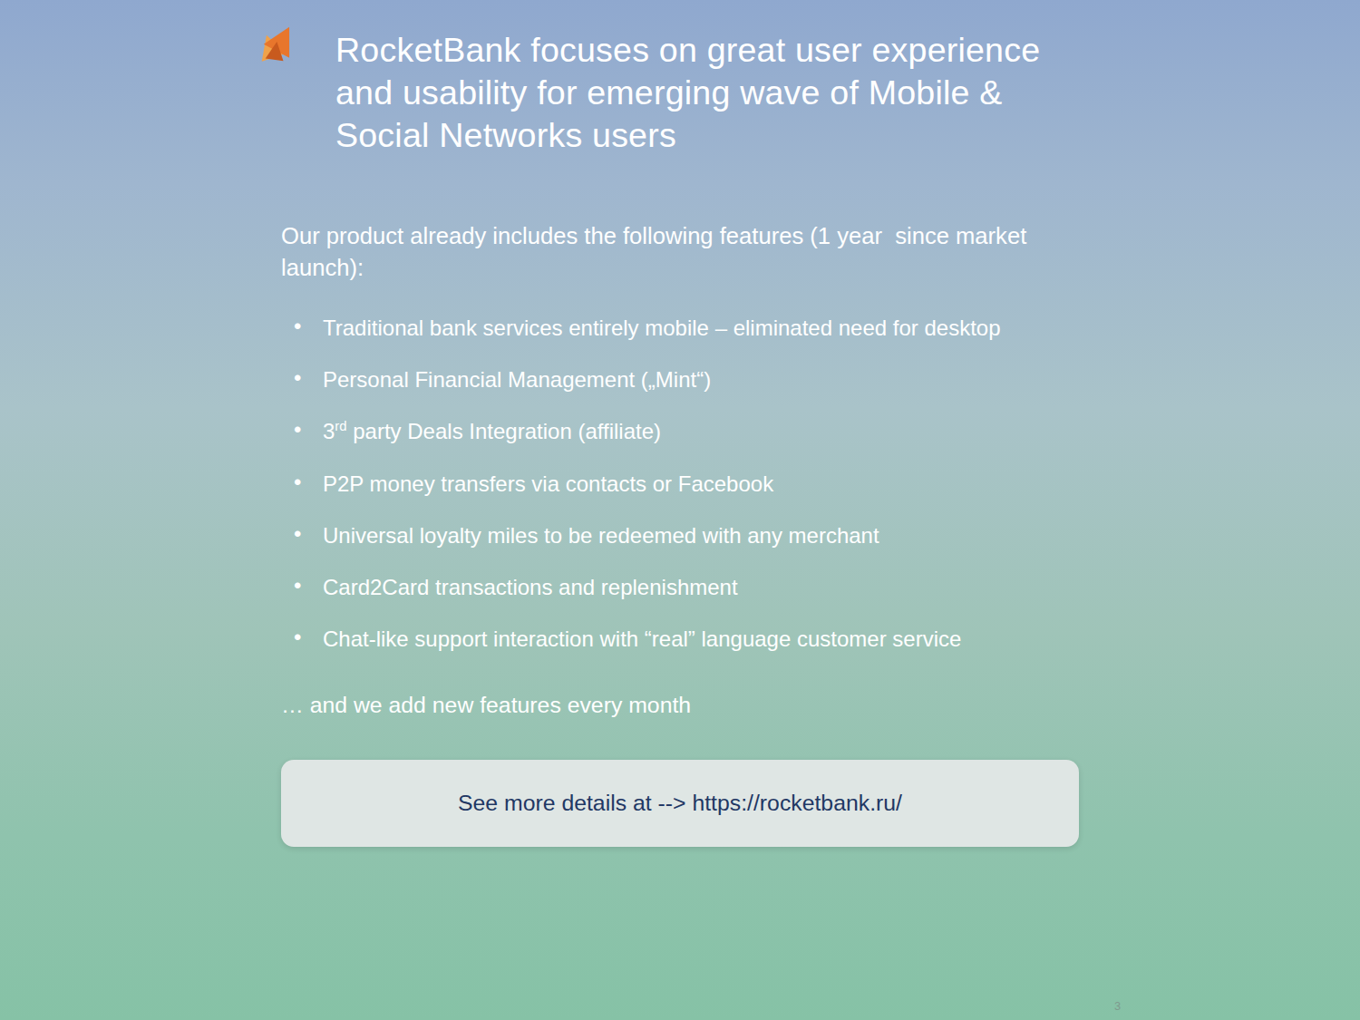RocketBank focuses on great user experience and usability for emerging wave of Mobile & Social Networks users
Our product already includes the following features (1 year since market launch):
Traditional bank services entirely mobile – eliminated need for desktop
Personal Financial Management („Mint“)
3rd party Deals Integration (affiliate)
P2P money transfers via contacts or Facebook
Universal loyalty miles to be redeemed with any merchant
Card2Card transactions and replenishment
Chat-like support interaction with “real” language customer service
… and we add new features every month
See more details at --> https://rocketbank.ru/
3